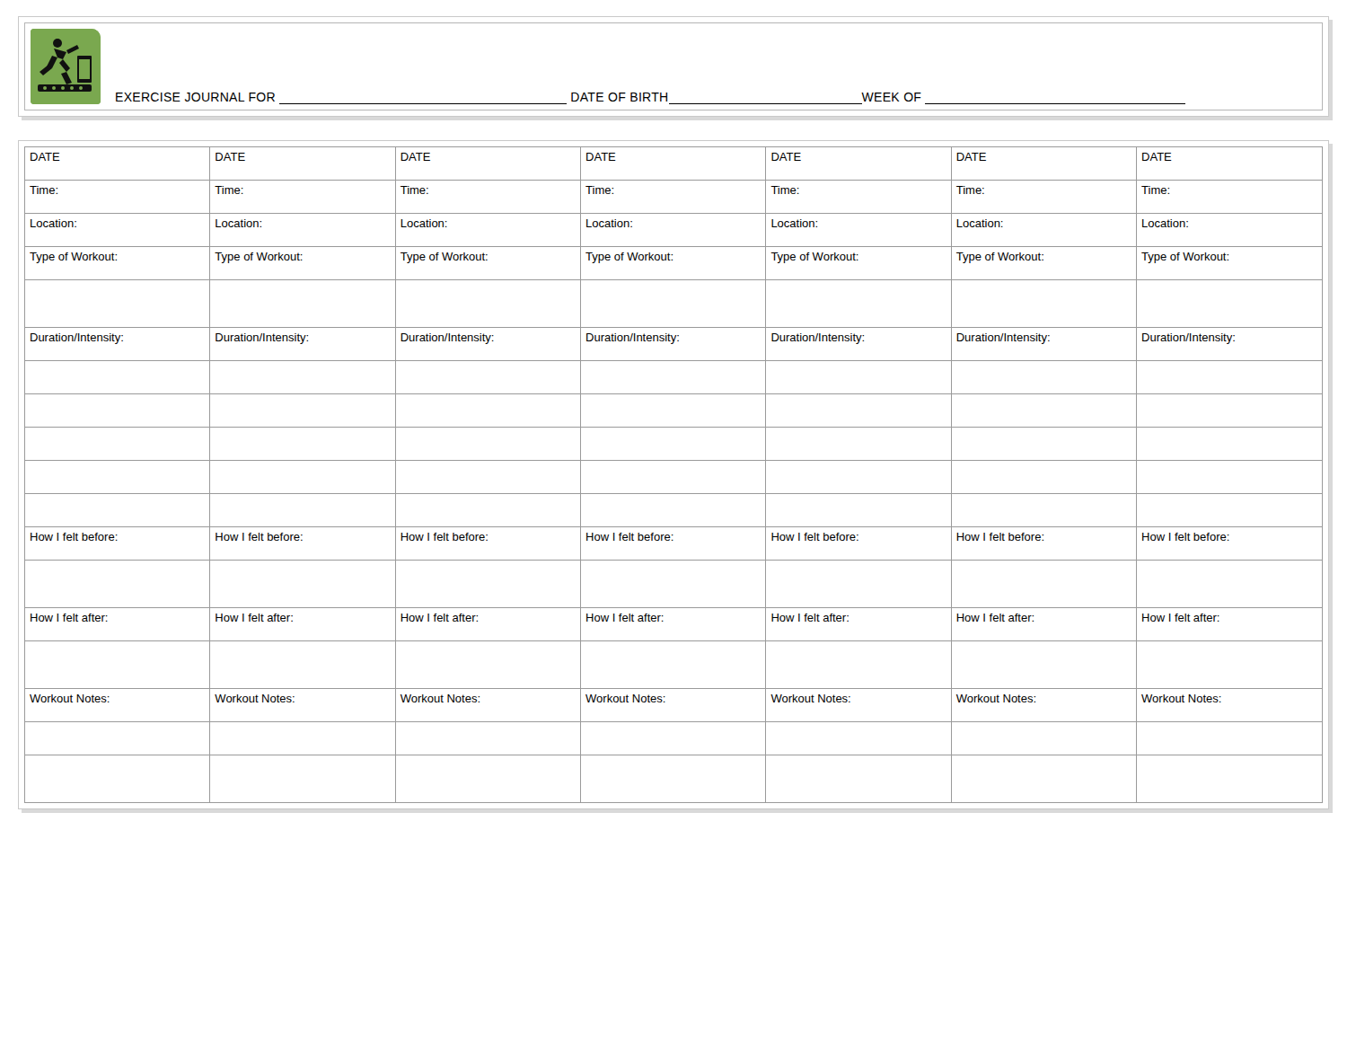EXERCISE JOURNAL FOR DATE OF BIRTH WEEK OF
| DATE | DATE | DATE | DATE | DATE | DATE | DATE |
| Time: | Time: | Time: | Time: | Time: | Time: | Time: |
| Location: | Location: | Location: | Location: | Location: | Location: | Location: |
| Type of Workout: | Type of Workout: | Type of Workout: | Type of Workout: | Type of Workout: | Type of Workout: | Type of Workout: |
| Duration/Intensity: | Duration/Intensity: | Duration/Intensity: | Duration/Intensity: | Duration/Intensity: | Duration/Intensity: | Duration/Intensity: |
| How I felt before: | How I felt before: | How I felt before: | How I felt before: | How I felt before: | How I felt before: | How I felt before: |
| How I felt after: | How I felt after: | How I felt after: | How I felt after: | How I felt after: | How I felt after: | How I felt after: |
| Workout Notes: | Workout Notes: | Workout Notes: | Workout Notes: | Workout Notes: | Workout Notes: | Workout Notes: |